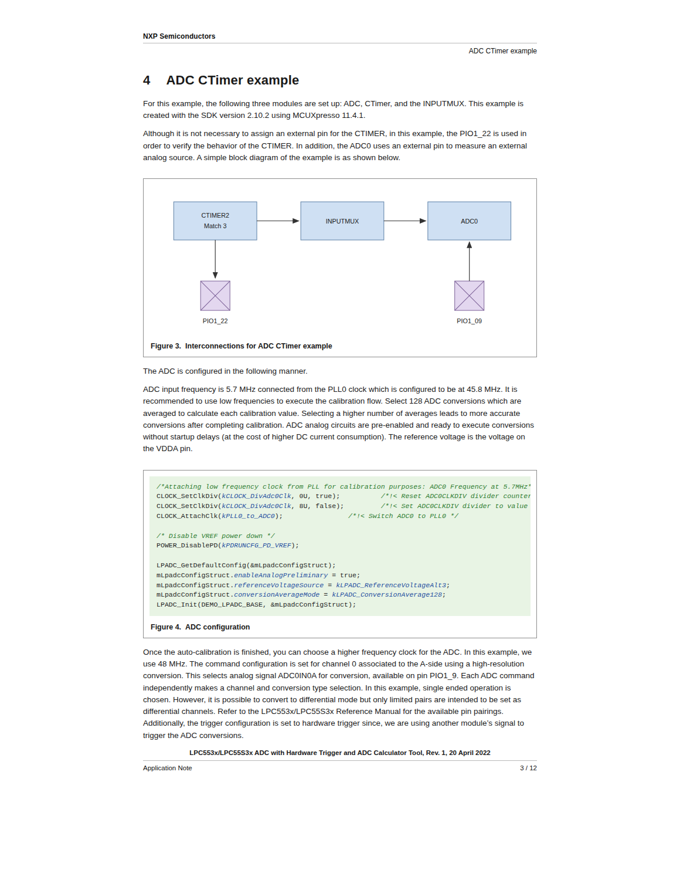NXP Semiconductors
ADC CTimer example
4 ADC CTimer example
For this example, the following three modules are set up: ADC, CTimer, and the INPUTMUX. This example is created with the SDK version 2.10.2 using MCUXpresso 11.4.1.
Although it is not necessary to assign an external pin for the CTIMER, in this example, the PIO1_22 is used in order to verify the behavior of the CTIMER. In addition, the ADC0 uses an external pin to measure an external analog source. A simple block diagram of the example is as shown below.
CTIMER2 Match 3 INPUTMUX ADC0 PIO1_22 PIO1_09
Figure 3. Interconnections for ADC CTimer example
The ADC is configured in the following manner.
ADC input frequency is 5.7 MHz connected from the PLL0 clock which is configured to be at 45.8 MHz. It is recommended to use low frequencies to execute the calibration flow. Select 128 ADC conversions which are averaged to calculate each calibration value. Selecting a higher number of averages leads to more accurate conversions after completing calibration. ADC analog circuits are pre-enabled and ready to execute conversions without startup delays (at the cost of higher DC current consumption). The reference voltage is the voltage on the VDDA pin.
/*Attaching low frequency clock from PLL for calibration purposes: ADC0 Frequency at 5.7MHz*/
CLOCK_SetClkDiv(kCLOCK_DivAdc0Clk, 0U, true);          /*!< Reset ADC0CLKDIV divider counter and halt it */
CLOCK_SetClkDiv(kCLOCK_DivAdc0Clk, 8U, false);         /*!< Set ADC0CLKDIV divider to value 8 */
CLOCK_AttachClk(kPLL0_to_ADC0);                /*!< Switch ADC0 to PLL0 */

/* Disable VREF power down */
POWER_DisablePD(kPDRUNCFG_PD_VREF);

LPADC_GetDefaultConfig(&mLpadcConfigStruct);
mLpadcConfigStruct.enableAnalogPreliminary = true;
mLpadcConfigStruct.referenceVoltageSource = kLPADC_ReferenceVoltageAlt3;
mLpadcConfigStruct.conversionAverageMode = kLPADC_ConversionAverage128;
LPADC_Init(DEMO_LPADC_BASE, &mLpadcConfigStruct);
Figure 4. ADC configuration
Once the auto-calibration is finished, you can choose a higher frequency clock for the ADC. In this example, we use 48 MHz. The command configuration is set for channel 0 associated to the A-side using a high-resolution conversion. This selects analog signal ADC0IN0A for conversion, available on pin PIO1_9. Each ADC command independently makes a channel and conversion type selection. In this example, single ended operation is chosen. However, it is possible to convert to differential mode but only limited pairs are intended to be set as differential channels. Refer to the LPC553x/LPC55S3x Reference Manual for the available pin pairings. Additionally, the trigger configuration is set to hardware trigger since, we are using another module’s signal to trigger the ADC conversions.
LPC553x/LPC55S3x ADC with Hardware Trigger and ADC Calculator Tool, Rev. 1, 20 April 2022
Application Note
3 / 12